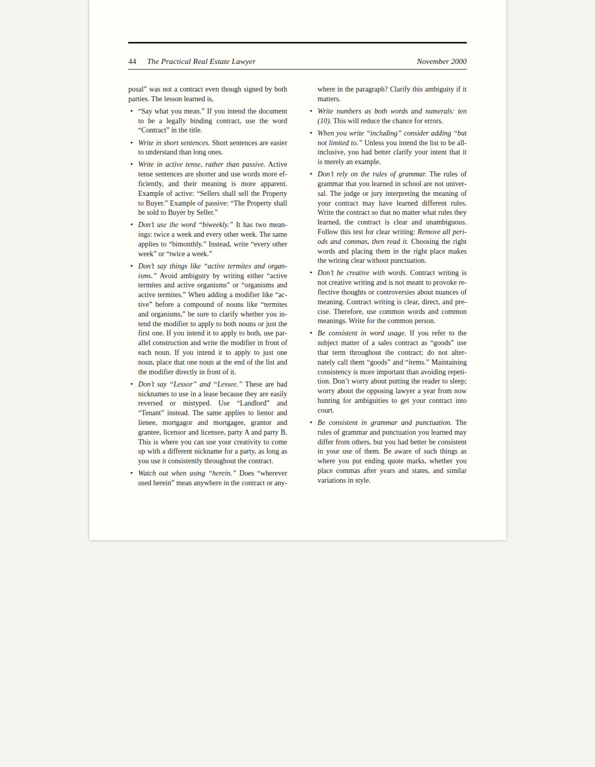44 The Practical Real Estate Lawyer November 2000
posal” was not a contract even though signed by both parties. The lesson learned is,
“Say what you mean.” If you intend the document to be a legally binding contract, use the word “Contract” in the title.
Write in short sentences. Short sentences are easier to understand than long ones.
Write in active tense, rather than passive. Active tense sentences are shorter and use words more efficiently, and their meaning is more apparent. Example of active: “Sellers shall sell the Property to Buyer.” Example of passive: “The Property shall be sold to Buyer by Seller.”
Don’t use the word “biweekly.” It has two meanings: twice a week and every other week. The same applies to “bimonthly.” Instead, write “every other week” or “twice a week.”
Don’t say things like “active termites and organisms.” Avoid ambiguity by writing either “active termites and active organisms” or “organisms and active termites.” When adding a modifier like “active” before a compound of nouns like “termites and organisms,” be sure to clarify whether you intend the modifier to apply to both nouns or just the first one. If you intend it to apply to both, use parallel construction and write the modifier in front of each noun. If you intend it to apply to just one noun, place that one noun at the end of the list and the modifier directly in front of it.
Don’t say “Lessor” and “Lessee.” These are bad nicknames to use in a lease because they are easily reversed or mistyped. Use “Landlord” and “Tenant” instead. The same applies to lienor and lienee, mortgagor and mortgagee, grantor and grantee, licensor and licensee, party A and party B. This is where you can use your creativity to come up with a different nickname for a party, as long as you use it consistently throughout the contract.
Watch out when using “herein.” Does “wherever used herein” mean anywhere in the contract or anywhere in the paragraph? Clarify this ambiguity if it matters.
Write numbers as both words and numerals: ten (10). This will reduce the chance for errors.
When you write “including” consider adding “but not limited to.” Unless you intend the list to be all-inclusive, you had better clarify your intent that it is merely an example.
Don’t rely on the rules of grammar. The rules of grammar that you learned in school are not universal. The judge or jury interpreting the meaning of your contract may have learned different rules. Write the contract so that no matter what rules they learned, the contract is clear and unambiguous. Follow this test for clear writing: Remove all periods and commas, then read it. Choosing the right words and placing them in the right place makes the writing clear without punctuation.
Don’t be creative with words. Contract writing is not creative writing and is not meant to provoke reflective thoughts or controversies about nuances of meaning. Contract writing is clear, direct, and precise. Therefore, use common words and common meanings. Write for the common person.
Be consistent in word usage. If you refer to the subject matter of a sales contract as “goods” use that term throughout the contract; do not alternately call them “goods” and “items.” Maintaining consistency is more important than avoiding repetition. Don’t worry about putting the reader to sleep; worry about the opposing lawyer a year from now hunting for ambiguities to get your contract into court.
Be consistent in grammar and punctuation. The rules of grammar and punctuation you learned may differ from others, but you had better be consistent in your use of them. Be aware of such things as where you put ending quote marks, whether you place commas after years and states, and similar variations in style.